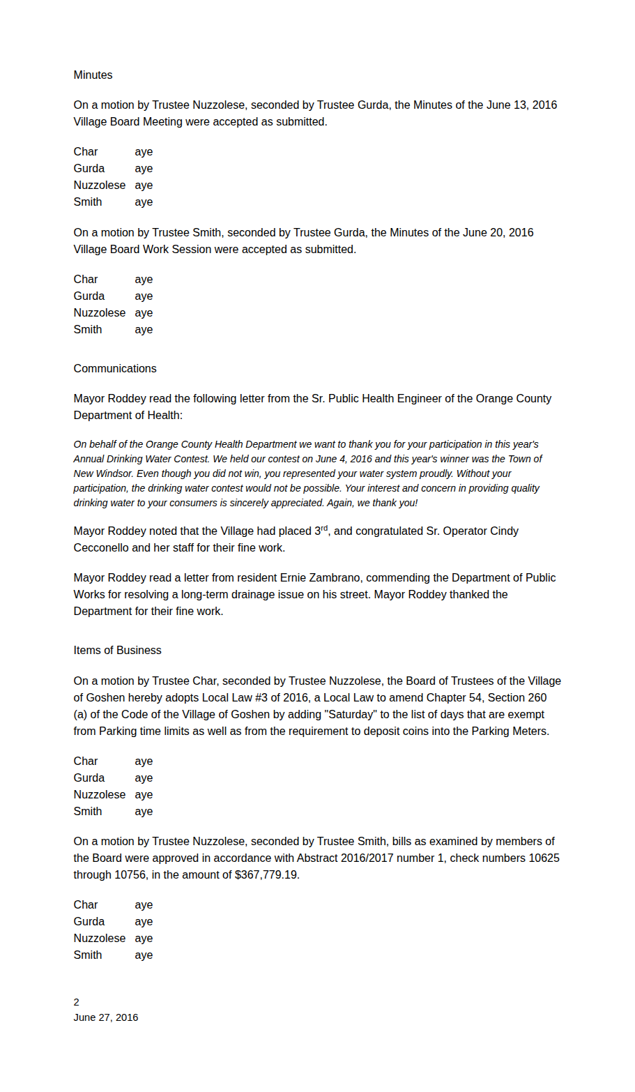Minutes
On a motion by Trustee Nuzzolese, seconded by Trustee Gurda, the Minutes of the June 13, 2016 Village Board Meeting were accepted as submitted.
Charaye
Gurdaaye
Nuzzoleseaye
Smithaye
On a motion by Trustee Smith, seconded by Trustee Gurda, the Minutes of the June 20, 2016 Village Board Work Session were accepted as submitted.
Charaye
Gurdaaye
Nuzzoleseaye
Smithaye
Communications
Mayor Roddey read the following letter from the Sr. Public Health Engineer of the Orange County Department of Health:
On behalf of the Orange County Health Department we want to thank you for your participation in this year's Annual Drinking Water Contest. We held our contest on June 4, 2016 and this year's winner was the Town of New Windsor. Even though you did not win, you represented your water system proudly. Without your participation, the drinking water contest would not be possible. Your interest and concern in providing quality drinking water to your consumers is sincerely appreciated. Again, we thank you!
Mayor Roddey noted that the Village had placed 3rd, and congratulated Sr. Operator Cindy Cecconello and her staff for their fine work.
Mayor Roddey read a letter from resident Ernie Zambrano, commending the Department of Public Works for resolving a long-term drainage issue on his street. Mayor Roddey thanked the Department for their fine work.
Items of Business
On a motion by Trustee Char, seconded by Trustee Nuzzolese, the Board of Trustees of the Village of Goshen hereby adopts Local Law #3 of 2016, a Local Law to amend Chapter 54, Section 260 (a) of the Code of the Village of Goshen by adding "Saturday" to the list of days that are exempt from Parking time limits as well as from the requirement to deposit coins into the Parking Meters.
Charaye
Gurdaaye
Nuzzoleseaye
Smithaye
On a motion by Trustee Nuzzolese, seconded by Trustee Smith, bills as examined by members of the Board were approved in accordance with Abstract 2016/2017 number 1, check numbers 10625 through 10756, in the amount of $367,779.19.
Charaye
Gurdaaye
Nuzzoleseaye
Smithaye
2
June 27, 2016